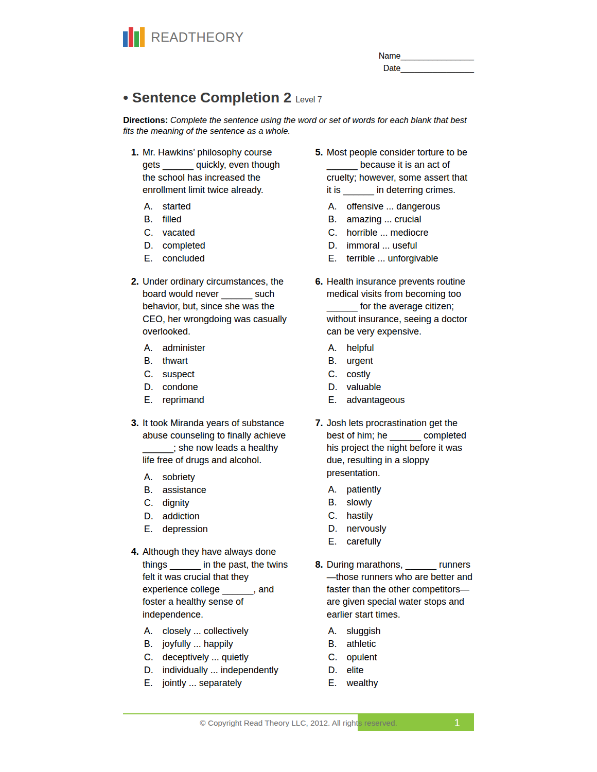READTHEORY
Name________________
Date________________
• Sentence Completion 2 Level 7
Directions: Complete the sentence using the word or set of words for each blank that best fits the meaning of the sentence as a whole.
1.
Mr. Hawkins’ philosophy course gets ______ quickly, even though the school has increased the enrollment limit twice already.
A. started
B. filled
C. vacated
D. completed
E. concluded
2.
Under ordinary circumstances, the board would never ______ such behavior, but, since she was the CEO, her wrongdoing was casually overlooked.
A. administer
B. thwart
C. suspect
D. condone
E. reprimand
3.
It took Miranda years of substance abuse counseling to finally achieve ______; she now leads a healthy life free of drugs and alcohol.
A. sobriety
B. assistance
C. dignity
D. addiction
E. depression
4.
Although they have always done things ______ in the past, the twins felt it was crucial that they experience college ______, and foster a healthy sense of independence.
A. closely ... collectively
B. joyfully ... happily
C. deceptively ... quietly
D. individually ... independently
E. jointly ... separately
5.
Most people consider torture to be ______ because it is an act of cruelty; however, some assert that it is ______ in deterring crimes.
A. offensive ... dangerous
B. amazing ... crucial
C. horrible ... mediocre
D. immoral ... useful
E. terrible ... unforgivable
6.
Health insurance prevents routine medical visits from becoming too ______ for the average citizen; without insurance, seeing a doctor can be very expensive.
A. helpful
B. urgent
C. costly
D. valuable
E. advantageous
7.
Josh lets procrastination get the best of him; he ______ completed his project the night before it was due, resulting in a sloppy presentation.
A. patiently
B. slowly
C. hastily
D. nervously
E. carefully
8.
During marathons, ______ runners—those runners who are better and faster than the other competitors—are given special water stops and earlier start times.
A. sluggish
B. athletic
C. opulent
D. elite
E. wealthy
© Copyright Read Theory LLC, 2012. All rights reserved.
1